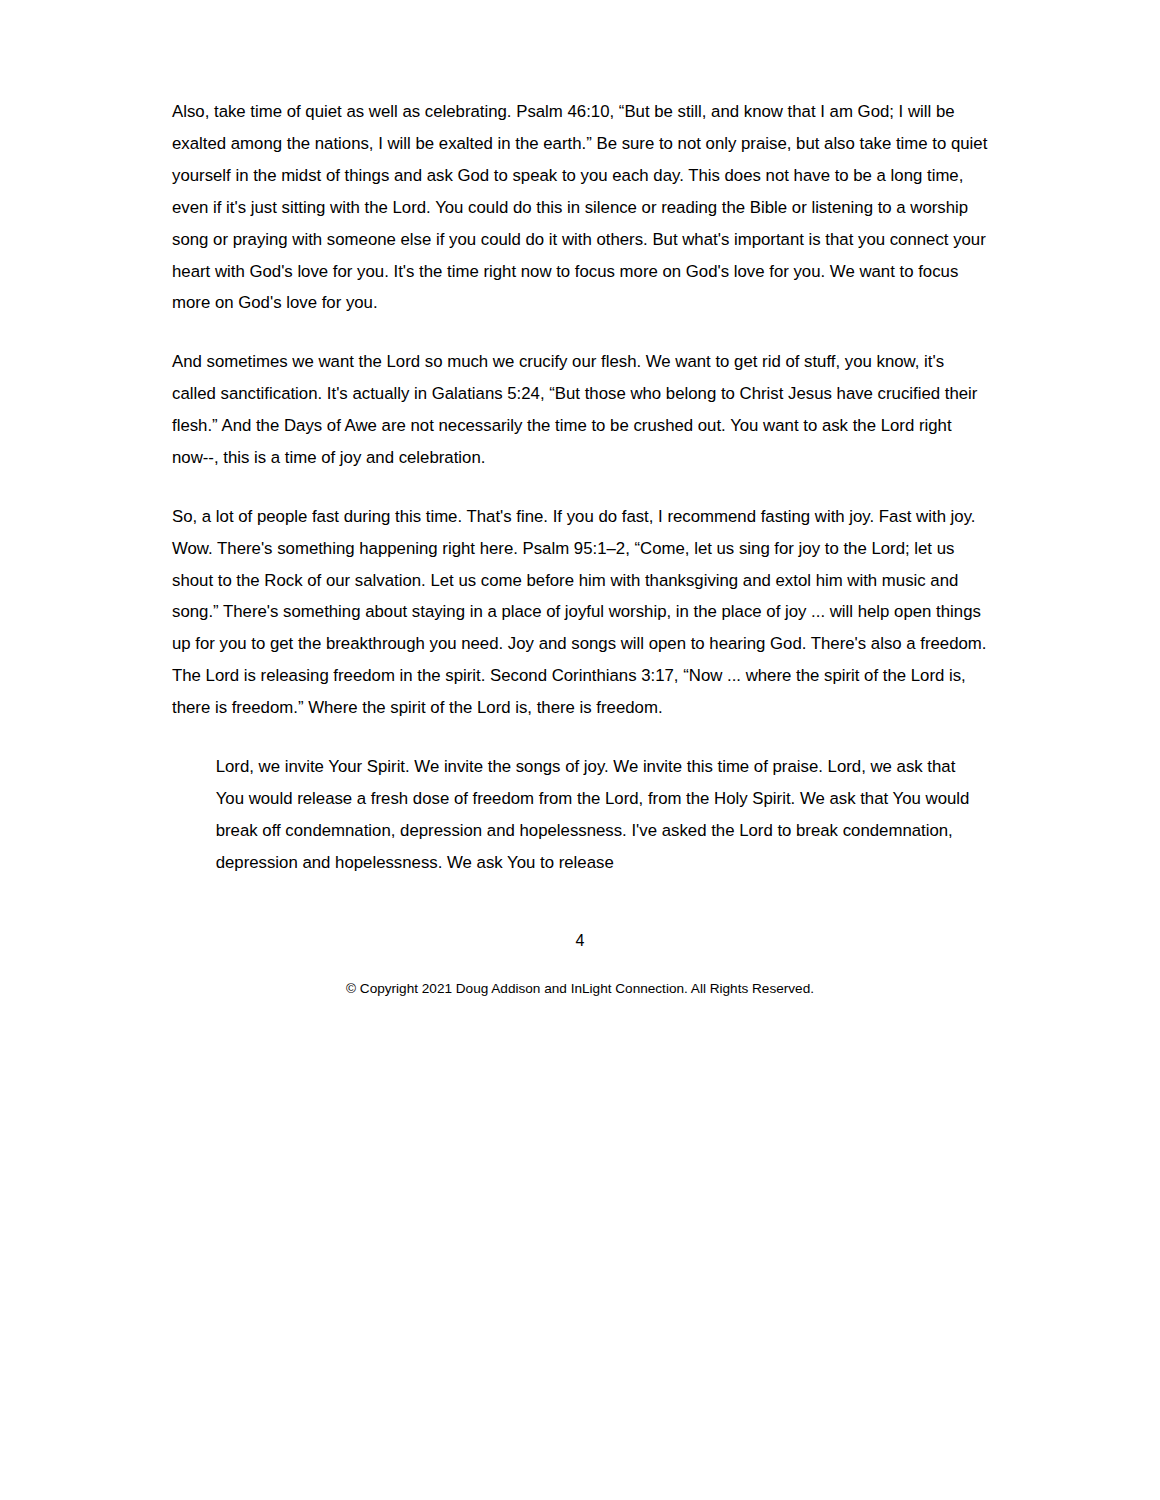Also, take time of quiet as well as celebrating. Psalm 46:10, “But be still, and know that I am God; I will be exalted among the nations, I will be exalted in the earth.” Be sure to not only praise, but also take time to quiet yourself in the midst of things and ask God to speak to you each day. This does not have to be a long time, even if it's just sitting with the Lord. You could do this in silence or reading the Bible or listening to a worship song or praying with someone else if you could do it with others. But what's important is that you connect your heart with God's love for you. It's the time right now to focus more on God's love for you. We want to focus more on God's love for you.
And sometimes we want the Lord so much we crucify our flesh. We want to get rid of stuff, you know, it's called sanctification. It's actually in Galatians 5:24, “But those who belong to Christ Jesus have crucified their flesh.” And the Days of Awe are not necessarily the time to be crushed out. You want to ask the Lord right now--, this is a time of joy and celebration.
So, a lot of people fast during this time. That's fine. If you do fast, I recommend fasting with joy. Fast with joy. Wow. There's something happening right here. Psalm 95:1–2, “Come, let us sing for joy to the Lord; let us shout to the Rock of our salvation. Let us come before him with thanksgiving and extol him with music and song.” There's something about staying in a place of joyful worship, in the place of joy ... will help open things up for you to get the breakthrough you need. Joy and songs will open to hearing God. There's also a freedom. The Lord is releasing freedom in the spirit. Second Corinthians 3:17, “Now ... where the spirit of the Lord is, there is freedom.” Where the spirit of the Lord is, there is freedom.
Lord, we invite Your Spirit. We invite the songs of joy. We invite this time of praise. Lord, we ask that You would release a fresh dose of freedom from the Lord, from the Holy Spirit. We ask that You would break off condemnation, depression and hopelessness. I've asked the Lord to break condemnation, depression and hopelessness. We ask You to release
4
© Copyright 2021 Doug Addison and InLight Connection. All Rights Reserved.